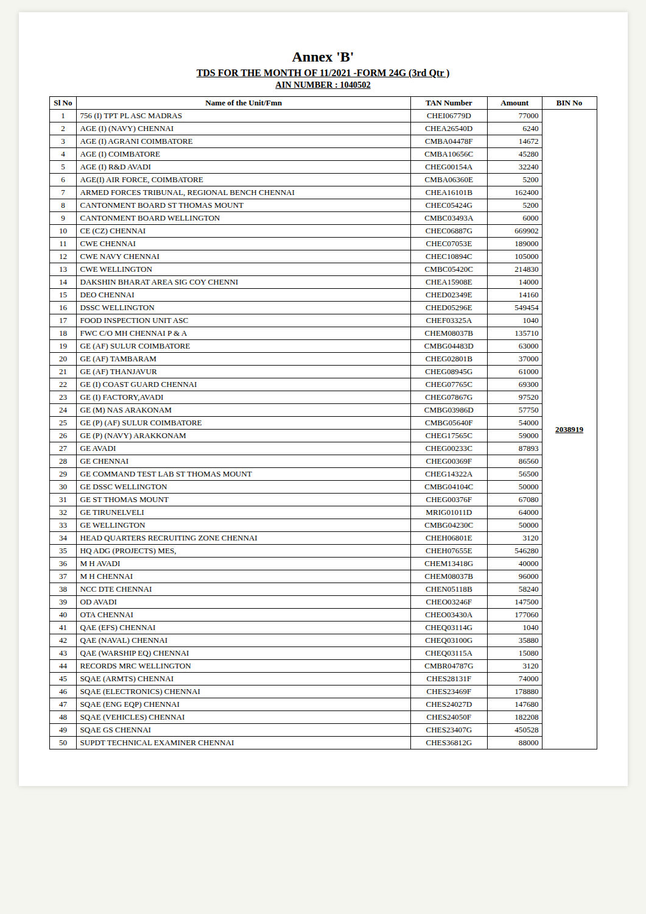Annex 'B'
TDS FOR THE MONTH OF 11/2021 -FORM 24G (3rd Qtr )
AIN NUMBER : 1040502
| Sl No | Name of the Unit/Fmn | TAN Number | Amount | BIN No |
| --- | --- | --- | --- | --- |
| 1 | 756 (I) TPT PL ASC MADRAS | CHEI06779D | 77000 | 2038919 |
| 2 | AGE (I) (NAVY) CHENNAI | CHEA26540D | 6240 |
| 3 | AGE (I) AGRANI COIMBATORE | CMBA04478F | 14672 |
| 4 | AGE (I) COIMBATORE | CMBA10656C | 45280 |
| 5 | AGE (I) R&D AVADI | CHEG00154A | 32240 |
| 6 | AGE(I) AIR FORCE, COIMBATORE | CMBA06360E | 5200 |
| 7 | ARMED FORCES TRIBUNAL, REGIONAL BENCH CHENNAI | CHEA16101B | 162400 |
| 8 | CANTONMENT BOARD ST THOMAS MOUNT | CHEC05424G | 5200 |
| 9 | CANTONMENT BOARD WELLINGTON | CMBC03493A | 6000 |
| 10 | CE (CZ) CHENNAI | CHEC06887G | 669902 |
| 11 | CWE CHENNAI | CHEC07053E | 189000 |
| 12 | CWE NAVY CHENNAI | CHEC10894C | 105000 |
| 13 | CWE WELLINGTON | CMBC05420C | 214830 |
| 14 | DAKSHIN BHARAT AREA SIG COY CHENNI | CHEA15908E | 14000 |
| 15 | DEO CHENNAI | CHED02349E | 14160 |
| 16 | DSSC WELLINGTON | CHED05296E | 549454 |
| 17 | FOOD INSPECTION UNIT ASC | CHEF03325A | 1040 |
| 18 | FWC C/O MH CHENNAI P & A | CHEM08037B | 135710 |
| 19 | GE (AF) SULUR COIMBATORE | CMBG04483D | 63000 |
| 20 | GE (AF) TAMBARAM | CHEG02801B | 37000 |
| 21 | GE (AF) THANJAVUR | CHEG08945G | 61000 |
| 22 | GE (I) COAST GUARD CHENNAI | CHEG07765C | 69300 |
| 23 | GE (I) FACTORY,AVADI | CHEG07867G | 97520 |
| 24 | GE (M) NAS ARAKONAM | CMBG03986D | 57750 |
| 25 | GE (P) (AF) SULUR COIMBATORE | CMBG05640F | 54000 |
| 26 | GE (P) (NAVY) ARAKKONAM | CHEG17565C | 59000 |
| 27 | GE AVADI | CHEG00233C | 87893 |
| 28 | GE CHENNAI | CHEG00369F | 86560 |
| 29 | GE COMMAND TEST LAB ST THOMAS MOUNT | CHEG14322A | 56500 |
| 30 | GE DSSC WELLINGTON | CMBG04104C | 50000 |
| 31 | GE ST THOMAS MOUNT | CHEG00376F | 67080 |
| 32 | GE TIRUNELVELI | MRIG01011D | 64000 |
| 33 | GE WELLINGTON | CMBG04230C | 50000 |
| 34 | HEAD QUARTERS RECRUITING ZONE CHENNAI | CHEH06801E | 3120 |
| 35 | HQ ADG (PROJECTS) MES, | CHEH07655E | 546280 |
| 36 | M H AVADI | CHEM13418G | 40000 |
| 37 | M H CHENNAI | CHEM08037B | 96000 |
| 38 | NCC DTE CHENNAI | CHEN05118B | 58240 |
| 39 | OD AVADI | CHEO03246F | 147500 |
| 40 | OTA CHENNAI | CHEO03430A | 177060 |
| 41 | QAE (EFS) CHENNAI | CHEQ03114G | 1040 |
| 42 | QAE (NAVAL) CHENNAI | CHEQ03100G | 35880 |
| 43 | QAE (WARSHIP EQ) CHENNAI | CHEQ03115A | 15080 |
| 44 | RECORDS MRC WELLINGTON | CMBR04787G | 3120 |
| 45 | SQAE (ARMTS) CHENNAI | CHES28131F | 74000 |
| 46 | SQAE (ELECTRONICS) CHENNAI | CHES23469F | 178880 |
| 47 | SQAE (ENG EQP) CHENNAI | CHES24027D | 147680 |
| 48 | SQAE (VEHICLES) CHENNAI | CHES24050F | 182208 |
| 49 | SQAE GS CHENNAI | CHES23407G | 450528 |
| 50 | SUPDT TECHNICAL EXAMINER CHENNAI | CHES36812G | 88000 |